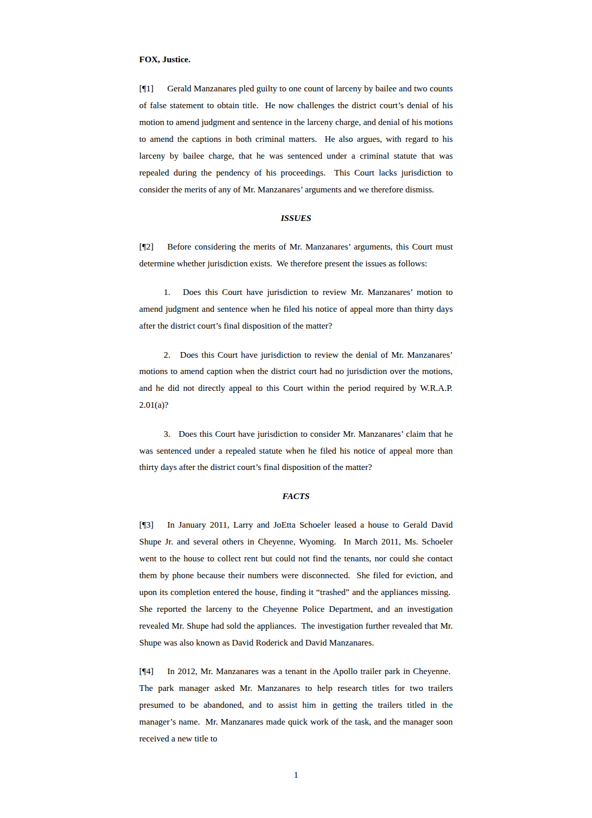FOX, Justice.
[¶1] Gerald Manzanares pled guilty to one count of larceny by bailee and two counts of false statement to obtain title. He now challenges the district court’s denial of his motion to amend judgment and sentence in the larceny charge, and denial of his motions to amend the captions in both criminal matters. He also argues, with regard to his larceny by bailee charge, that he was sentenced under a criminal statute that was repealed during the pendency of his proceedings. This Court lacks jurisdiction to consider the merits of any of Mr. Manzanares’ arguments and we therefore dismiss.
ISSUES
[¶2] Before considering the merits of Mr. Manzanares’ arguments, this Court must determine whether jurisdiction exists. We therefore present the issues as follows:
1. Does this Court have jurisdiction to review Mr. Manzanares’ motion to amend judgment and sentence when he filed his notice of appeal more than thirty days after the district court’s final disposition of the matter?
2. Does this Court have jurisdiction to review the denial of Mr. Manzanares’ motions to amend caption when the district court had no jurisdiction over the motions, and he did not directly appeal to this Court within the period required by W.R.A.P. 2.01(a)?
3. Does this Court have jurisdiction to consider Mr. Manzanares’ claim that he was sentenced under a repealed statute when he filed his notice of appeal more than thirty days after the district court’s final disposition of the matter?
FACTS
[¶3] In January 2011, Larry and JoEtta Schoeler leased a house to Gerald David Shupe Jr. and several others in Cheyenne, Wyoming. In March 2011, Ms. Schoeler went to the house to collect rent but could not find the tenants, nor could she contact them by phone because their numbers were disconnected. She filed for eviction, and upon its completion entered the house, finding it “trashed” and the appliances missing. She reported the larceny to the Cheyenne Police Department, and an investigation revealed Mr. Shupe had sold the appliances. The investigation further revealed that Mr. Shupe was also known as David Roderick and David Manzanares.
[¶4] In 2012, Mr. Manzanares was a tenant in the Apollo trailer park in Cheyenne. The park manager asked Mr. Manzanares to help research titles for two trailers presumed to be abandoned, and to assist him in getting the trailers titled in the manager’s name. Mr. Manzanares made quick work of the task, and the manager soon received a new title to
1